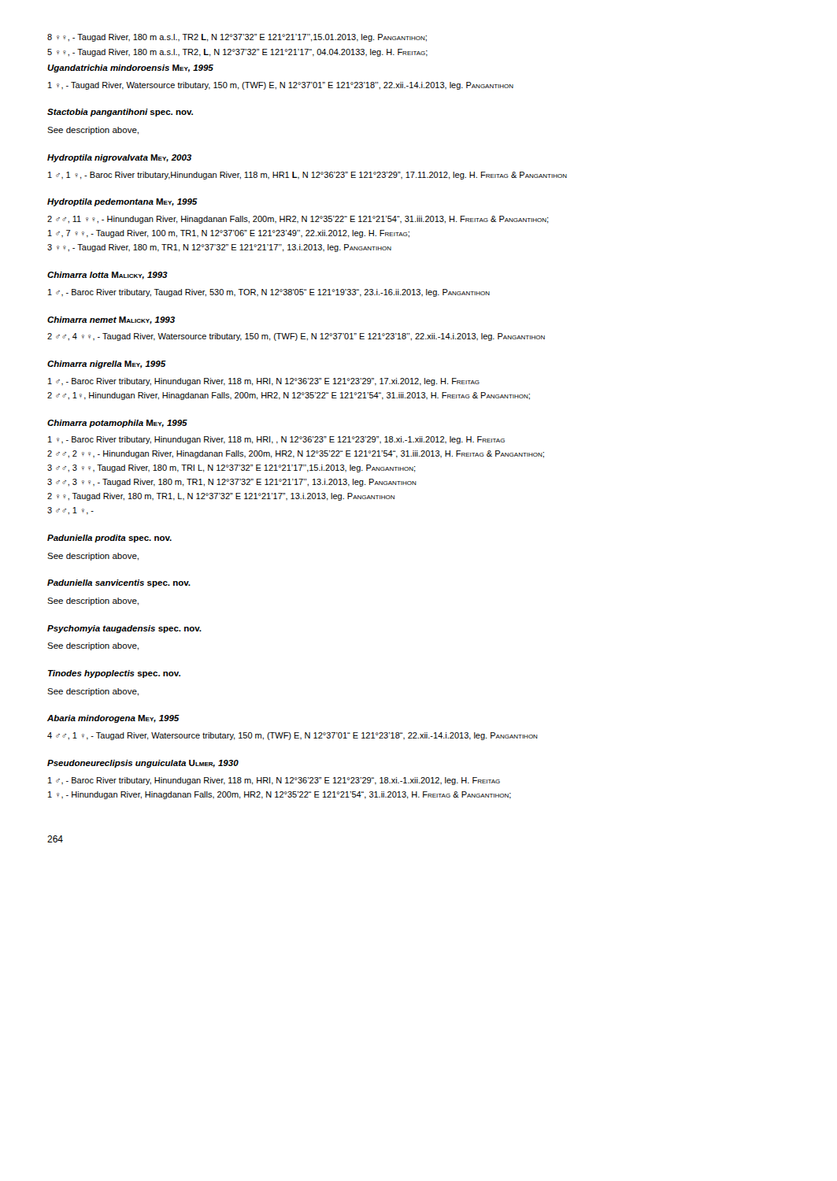8 ♀♀, - Taugad River, 180 m a.s.l., TR2 L, N 12°37’32” E 121°21’17’’,15.01.2013, leg. Pangantihon;
5 ♀♀, - Taugad River, 180 m a.s.l., TR2, L, N 12°37’32” E 121°21’17“, 04.04.20133, leg. H. Freitag;
Ugandatrichia mindoroensis Mey, 1995
1 ♀, - Taugad River, Watersource tributary, 150 m, (TWF) E, N 12°37’01” E 121°23’18’’, 22.xii.-14.i.2013, leg. Pangantihon
Stactobia pangantihoni spec. nov.
See description above,
Hydroptila nigrovalvata Mey, 2003
1 ♂, 1 ♀, - Baroc River tributary,Hinundugan River, 118 m, HR1 L, N 12°36’23” E 121°23’29”, 17.11.2012, leg. H. Freitag & Pangantihon
Hydroptila pedemontana Mey, 1995
2 ♂♂, 11 ♀♀, - Hinundugan River, Hinagdanan Falls, 200m, HR2, N 12°35’22“ E 121°21’54“, 31.iii.2013, H. Freitag & Pangantihon;
1 ♂, 7 ♀♀, - Taugad River, 100 m, TR1, N 12°37’06” E 121°23’49’’, 22.xii.2012, leg. H. Freitag;
3 ♀♀, - Taugad River, 180 m, TR1, N 12°37’32” E 121°21’17’’, 13.i.2013, leg. Pangantihon
Chimarra lotta Malicky, 1993
1 ♂, - Baroc River tributary, Taugad River, 530 m, TOR, N 12°38'05“ E 121°19’33“, 23.i.-16.ii.2013, leg. Pangantihon
Chimarra nemet Malicky, 1993
2 ♂♂, 4 ♀♀, - Taugad River, Watersource tributary, 150 m, (TWF) E, N 12°37’01” E 121°23’18’’, 22.xii.-14.i.2013, leg. Pangantihon
Chimarra nigrella Mey, 1995
1 ♂, - Baroc River tributary, Hinundugan River, 118 m, HRI, N 12°36’23” E 121°23’29”, 17.xi.2012, leg. H. Freitag
2 ♂♂, 1♀, Hinundugan River, Hinagdanan Falls, 200m, HR2, N 12°35’22“ E 121°21’54“, 31.iii.2013, H. Freitag & Pangantihon;
Chimarra potamophila Mey, 1995
1 ♀, - Baroc River tributary, Hinundugan River, 118 m, HRI, , N 12°36’23” E 121°23’29”, 18.xi.-1.xii.2012, leg. H. Freitag
2 ♂♂, 2 ♀♀, - Hinundugan River, Hinagdanan Falls, 200m, HR2, N 12°35’22“ E 121°21’54“, 31.iii.2013, H. Freitag & Pangantihon;
3 ♂♂, 3 ♀♀, Taugad River, 180 m, TRI L, N 12°37’32” E 121°21’17’’,15.i.2013, leg. Pangantihon;
3 ♂♂, 3 ♀♀, - Taugad River, 180 m, TR1, N 12°37’32” E 121°21’17’’, 13.i.2013, leg. Pangantihon
2 ♀♀, Taugad River, 180 m, TR1, L, N 12°37’32” E 121°21’17”, 13.i.2013, leg. Pangantihon
3 ♂♂, 1 ♀, -
Paduniella prodita spec. nov.
See description above,
Paduniella sanvicentis spec. nov.
See description above,
Psychomyia taugadensis spec. nov.
See description above,
Tinodes hypoplectis spec. nov.
See description above,
Abaria mindorogena Mey, 1995
4 ♂♂, 1 ♀, - Taugad River, Watersource tributary, 150 m, (TWF) E, N 12°37’01“ E 121°23’18“, 22.xii.-14.i.2013, leg. Pangantihon
Pseudoneureclipsis unguiculata Ulmer, 1930
1 ♂, - Baroc River tributary, Hinundugan River, 118 m, HRI, N 12°36’23” E 121°23’29“, 18.xi.-1.xii.2012, leg. H. Freitag
1 ♀, - Hinundugan River, Hinagdanan Falls, 200m, HR2, N 12°35’22“ E 121°21’54“, 31.ii.2013, H. Freitag & Pangantihon;
264